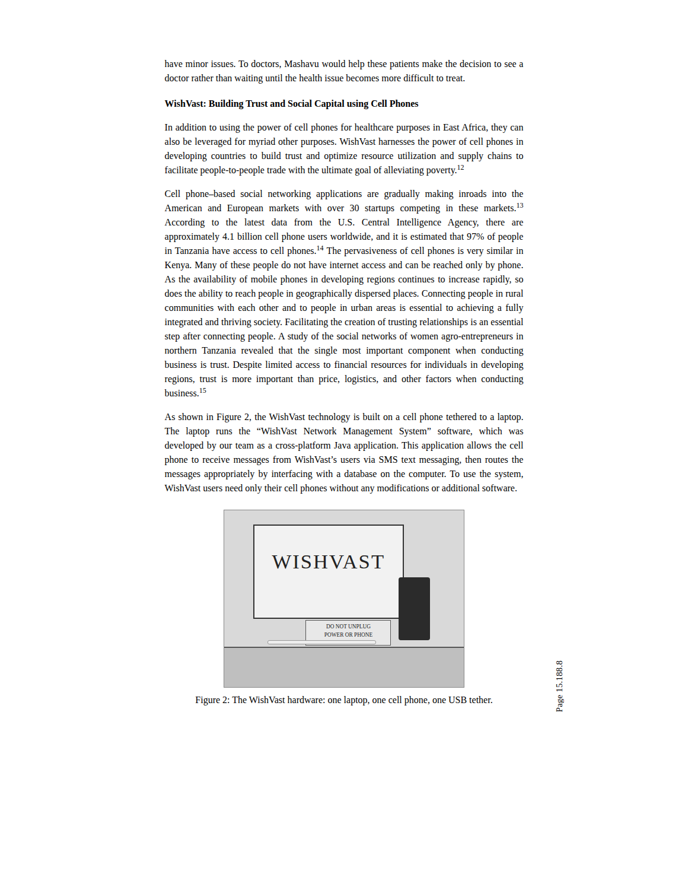have minor issues. To doctors, Mashavu would help these patients make the decision to see a doctor rather than waiting until the health issue becomes more difficult to treat.
WishVast: Building Trust and Social Capital using Cell Phones
In addition to using the power of cell phones for healthcare purposes in East Africa, they can also be leveraged for myriad other purposes. WishVast harnesses the power of cell phones in developing countries to build trust and optimize resource utilization and supply chains to facilitate people-to-people trade with the ultimate goal of alleviating poverty.12
Cell phone–based social networking applications are gradually making inroads into the American and European markets with over 30 startups competing in these markets.13 According to the latest data from the U.S. Central Intelligence Agency, there are approximately 4.1 billion cell phone users worldwide, and it is estimated that 97% of people in Tanzania have access to cell phones.14 The pervasiveness of cell phones is very similar in Kenya. Many of these people do not have internet access and can be reached only by phone. As the availability of mobile phones in developing regions continues to increase rapidly, so does the ability to reach people in geographically dispersed places. Connecting people in rural communities with each other and to people in urban areas is essential to achieving a fully integrated and thriving society. Facilitating the creation of trusting relationships is an essential step after connecting people. A study of the social networks of women agro-entrepreneurs in northern Tanzania revealed that the single most important component when conducting business is trust. Despite limited access to financial resources for individuals in developing regions, trust is more important than price, logistics, and other factors when conducting business.15
As shown in Figure 2, the WishVast technology is built on a cell phone tethered to a laptop. The laptop runs the “WishVast Network Management System” software, which was developed by our team as a cross-platform Java application. This application allows the cell phone to receive messages from WishVast’s users via SMS text messaging, then routes the messages appropriately by interfacing with a database on the computer. To use the system, WishVast users need only their cell phones without any modifications or additional software.
WISHVAST
DO NOT UNPLUG
POWER OR PHONE
Figure 2: The WishVast hardware: one laptop, one cell phone, one USB tether.
Page 15.188.8